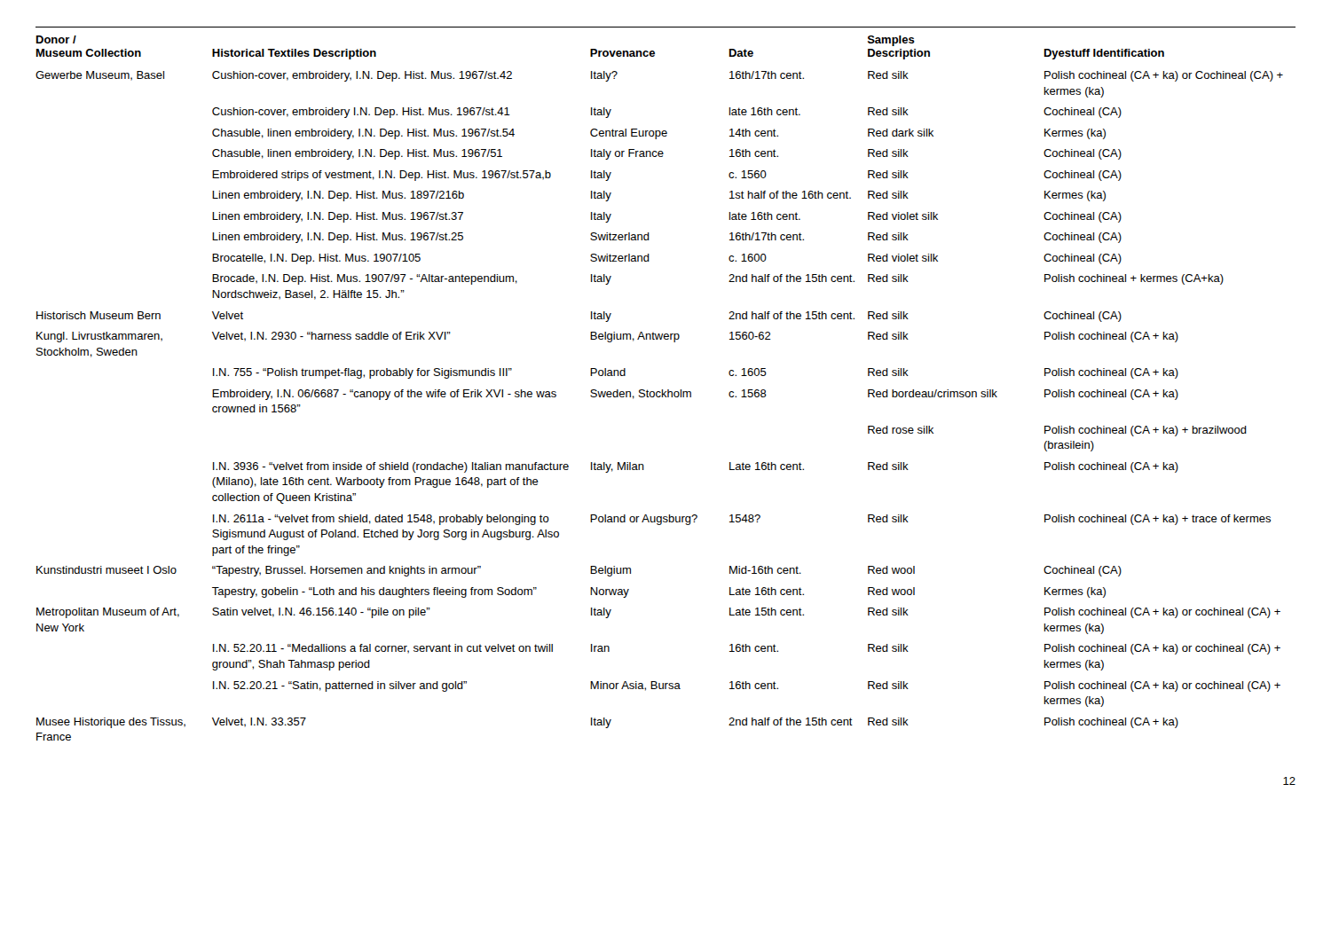| Donor / Museum Collection | Historical Textiles Description | Provenance | Date | Samples Description | Dyestuff Identification |
| --- | --- | --- | --- | --- | --- |
| Gewerbe Museum, Basel | Cushion-cover, embroidery, I.N. Dep. Hist. Mus. 1967/st.42 | Italy? | 16th/17th cent. | Red silk | Polish cochineal (CA + ka) or Cochineal (CA) + kermes (ka) |
| | Cushion-cover, embroidery I.N. Dep. Hist. Mus. 1967/st.41 | Italy | late 16th cent. | Red silk | Cochineal (CA) |
| | Chasuble, linen embroidery, I.N. Dep. Hist. Mus. 1967/st.54 | Central Europe | 14th cent. | Red dark silk | Kermes (ka) |
| | Chasuble, linen embroidery, I.N. Dep. Hist. Mus. 1967/51 | Italy or France | 16th cent. | Red silk | Cochineal (CA) |
| | Embroidered strips of vestment, I.N. Dep. Hist. Mus. 1967/st.57a,b | Italy | c. 1560 | Red silk | Cochineal (CA) |
| | Linen embroidery, I.N. Dep. Hist. Mus. 1897/216b | Italy | 1st half of the 16th cent. | Red silk | Kermes (ka) |
| | Linen embroidery, I.N. Dep. Hist. Mus. 1967/st.37 | Italy | late 16th cent. | Red violet silk | Cochineal (CA) |
| | Linen embroidery, I.N. Dep. Hist. Mus. 1967/st.25 | Switzerland | 16th/17th cent. | Red silk | Cochineal (CA) |
| | Brocatelle, I.N. Dep. Hist. Mus. 1907/105 | Switzerland | c. 1600 | Red violet silk | Cochineal (CA) |
| | Brocade, I.N. Dep. Hist. Mus. 1907/97 - “Altar-antependium, Nordschweiz, Basel, 2. Hälfte 15. Jh.” | Italy | 2nd half of the 15th cent. | Red silk | Polish cochineal + kermes (CA+ka) |
| Historisch Museum Bern | Velvet | Italy | 2nd half of the 15th cent. | Red silk | Cochineal (CA) |
| Kungl. Livrustkammaren, Stockholm, Sweden | Velvet, I.N. 2930 - “harness saddle of Erik XVI” | Belgium, Antwerp | 1560-62 | Red silk | Polish cochineal (CA + ka) |
| | I.N. 755 - “Polish trumpet-flag, probably for Sigismundis III” | Poland | c. 1605 | Red silk | Polish cochineal (CA + ka) |
| | Embroidery, I.N. 06/6687 - “canopy of the wife of Erik XVI - she was crowned in 1568” | Sweden, Stockholm | c. 1568 | Red bordeau/crimson silk | Polish cochineal (CA + ka) |
| | | | | Red rose silk | Polish cochineal (CA + ka) + brazilwood (brasilein) |
| | I.N. 3936 - “velvet from inside of shield (rondache) Italian manufacture (Milano), late 16th cent. Warbooty from Prague 1648, part of the collection of Queen Kristina” | Italy, Milan | Late 16th cent. | Red silk | Polish cochineal (CA + ka) |
| | I.N. 2611a - “velvet from shield, dated 1548, probably belonging to Sigismund August of Poland. Etched by Jorg Sorg in Augsburg. Also part of the fringe” | Poland or Augsburg? | 1548? | Red silk | Polish cochineal (CA + ka) + trace of kermes |
| Kunstindustri museet I Oslo | “Tapestry, Brussel. Horsemen and knights in armour” | Belgium | Mid-16th cent. | Red wool | Cochineal (CA) |
| | Tapestry, gobelin - “Loth and his daughters fleeing from Sodom” | Norway | Late 16th cent. | Red wool | Kermes (ka) |
| Metropolitan Museum of Art, New York | Satin velvet, I.N. 46.156.140 - “pile on pile” | Italy | Late 15th cent. | Red silk | Polish cochineal (CA + ka) or cochineal (CA) + kermes (ka) |
| | I.N. 52.20.11 - “Medallions a fal corner, servant in cut velvet on twill ground”, Shah Tahmasp period | Iran | 16th cent. | Red silk | Polish cochineal (CA + ka) or cochineal (CA) + kermes (ka) |
| | I.N. 52.20.21 - “Satin, patterned in silver and gold” | Minor Asia, Bursa | 16th cent. | Red silk | Polish cochineal (CA + ka) or cochineal (CA) + kermes (ka) |
| Musee Historique des Tissus, France | Velvet, I.N. 33.357 | Italy | 2nd half of the 15th cent | Red silk | Polish cochineal (CA + ka) |
12